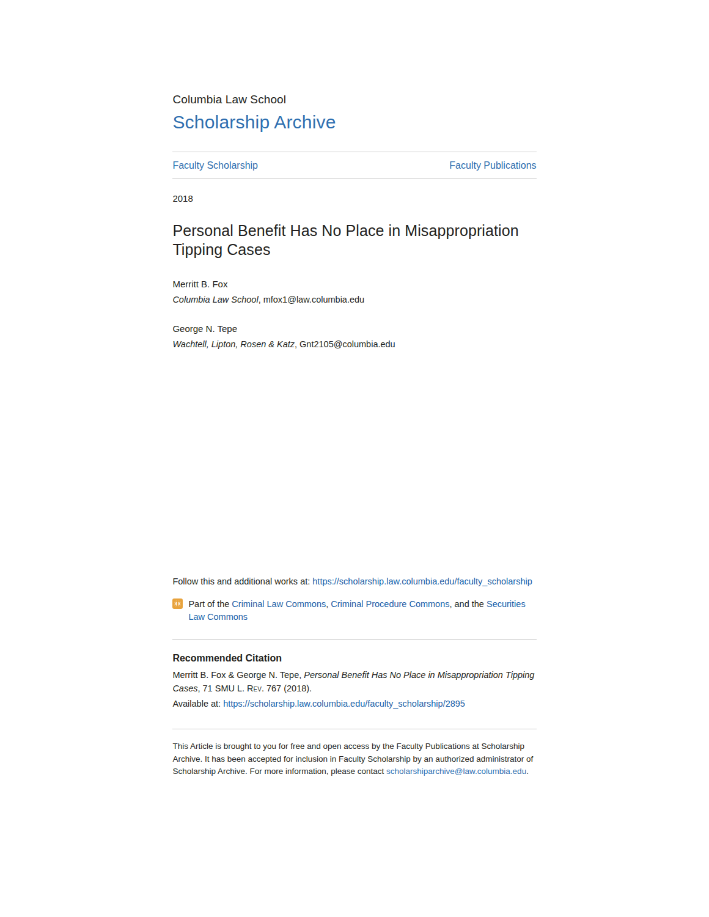Columbia Law School
Scholarship Archive
Faculty Scholarship
Faculty Publications
2018
Personal Benefit Has No Place in Misappropriation Tipping Cases
Merritt B. Fox
Columbia Law School, mfox1@law.columbia.edu
George N. Tepe
Wachtell, Lipton, Rosen & Katz, Gnt2105@columbia.edu
Follow this and additional works at: https://scholarship.law.columbia.edu/faculty_scholarship
Part of the Criminal Law Commons, Criminal Procedure Commons, and the Securities Law Commons
Recommended Citation
Merritt B. Fox & George N. Tepe, Personal Benefit Has No Place in Misappropriation Tipping Cases, 71 SMU L. Rev. 767 (2018).
Available at: https://scholarship.law.columbia.edu/faculty_scholarship/2895
This Article is brought to you for free and open access by the Faculty Publications at Scholarship Archive. It has been accepted for inclusion in Faculty Scholarship by an authorized administrator of Scholarship Archive. For more information, please contact scholarshiparchive@law.columbia.edu.